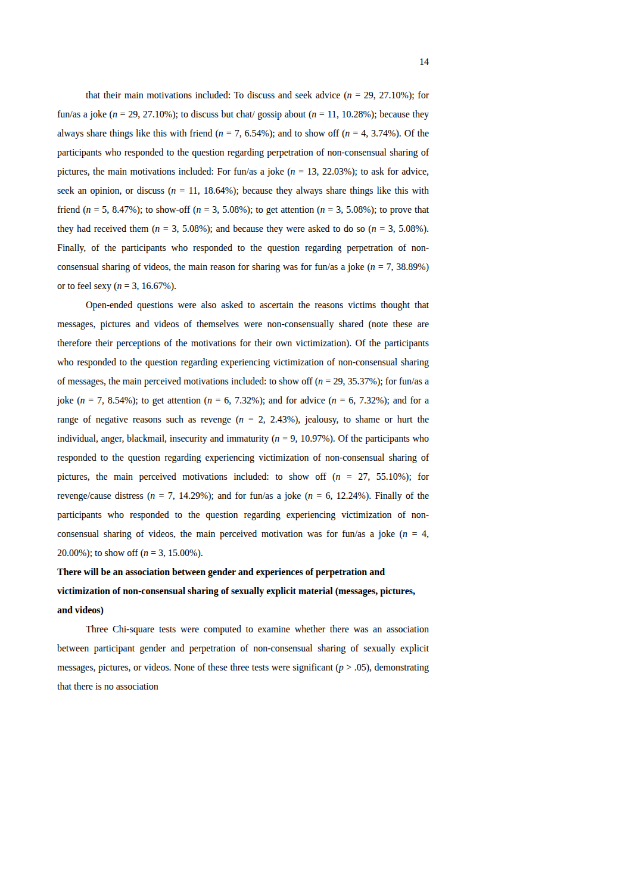14
that their main motivations included: To discuss and seek advice (n = 29, 27.10%); for fun/as a joke (n = 29, 27.10%); to discuss but chat/ gossip about (n = 11, 10.28%); because they always share things like this with friend (n = 7, 6.54%); and to show off (n = 4, 3.74%). Of the participants who responded to the question regarding perpetration of non-consensual sharing of pictures, the main motivations included: For fun/as a joke (n = 13, 22.03%); to ask for advice, seek an opinion, or discuss (n = 11, 18.64%); because they always share things like this with friend (n = 5, 8.47%); to show-off (n = 3, 5.08%); to get attention (n = 3, 5.08%); to prove that they had received them (n = 3, 5.08%); and because they were asked to do so (n = 3, 5.08%). Finally, of the participants who responded to the question regarding perpetration of non-consensual sharing of videos, the main reason for sharing was for fun/as a joke (n = 7, 38.89%) or to feel sexy (n = 3, 16.67%).
Open-ended questions were also asked to ascertain the reasons victims thought that messages, pictures and videos of themselves were non-consensually shared (note these are therefore their perceptions of the motivations for their own victimization). Of the participants who responded to the question regarding experiencing victimization of non-consensual sharing of messages, the main perceived motivations included: to show off (n = 29, 35.37%); for fun/as a joke (n = 7, 8.54%); to get attention (n = 6, 7.32%); and for advice (n = 6, 7.32%); and for a range of negative reasons such as revenge (n = 2, 2.43%), jealousy, to shame or hurt the individual, anger, blackmail, insecurity and immaturity (n = 9, 10.97%). Of the participants who responded to the question regarding experiencing victimization of non-consensual sharing of pictures, the main perceived motivations included: to show off (n = 27, 55.10%); for revenge/cause distress (n = 7, 14.29%); and for fun/as a joke (n = 6, 12.24%). Finally of the participants who responded to the question regarding experiencing victimization of non-consensual sharing of videos, the main perceived motivation was for fun/as a joke (n = 4, 20.00%); to show off (n = 3, 15.00%).
There will be an association between gender and experiences of perpetration and victimization of non-consensual sharing of sexually explicit material (messages, pictures, and videos)
Three Chi-square tests were computed to examine whether there was an association between participant gender and perpetration of non-consensual sharing of sexually explicit messages, pictures, or videos. None of these three tests were significant (p > .05), demonstrating that there is no association